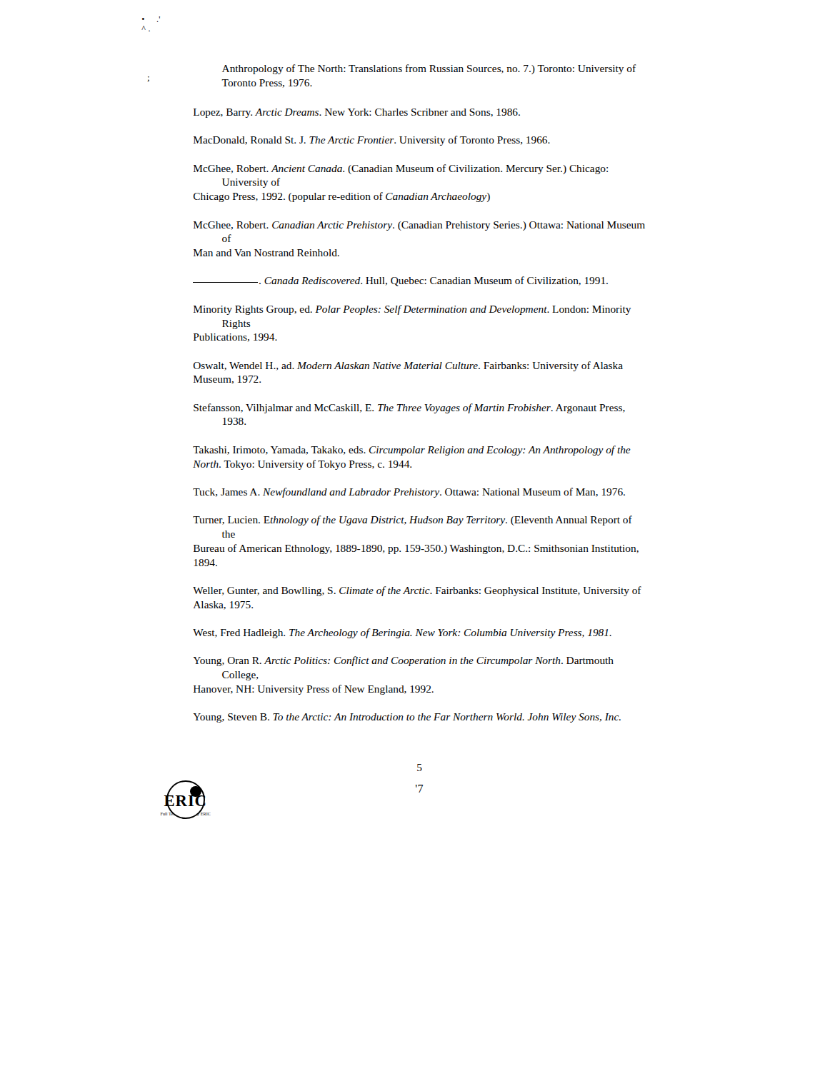• .' ^ .
;
Anthropology of The North: Translations from Russian Sources, no. 7.) Toronto: University of Toronto Press, 1976.
Lopez, Barry. Arctic Dreams. New York: Charles Scribner and Sons, 1986.
MacDonald, Ronald St. J. The Arctic Frontier. University of Toronto Press, 1966.
McGhee, Robert. Ancient Canada. (Canadian Museum of Civilization. Mercury Ser.) Chicago: University of Chicago Press, 1992. (popular re-edition of Canadian Archaeology)
McGhee, Robert. Canadian Arctic Prehistory. (Canadian Prehistory Series.) Ottawa: National Museum of Man and Van Nostrand Reinhold.
. Canada Rediscovered. Hull, Quebec: Canadian Museum of Civilization, 1991.
Minority Rights Group, ed. Polar Peoples: Self Determination and Development. London: Minority Rights Publications, 1994.
Oswalt, Wendel H., ad. Modern Alaskan Native Material Culture. Fairbanks: University of Alaska Museum, 1972.
Stefansson, Vilhjalmar and McCaskill, E. The Three Voyages of Martin Frobisher. Argonaut Press, 1938.
Takashi, Irimoto, Yamada, Takako, eds. Circumpolar Religion and Ecology: An Anthropology of the North. Tokyo: University of Tokyo Press, c. 1944.
Tuck, James A. Newfoundland and Labrador Prehistory. Ottawa: National Museum of Man, 1976.
Turner, Lucien. Ethnology of the Ugava District, Hudson Bay Territory. (Eleventh Annual Report of the Bureau of American Ethnology, 1889-1890, pp. 159-350.) Washington, D.C.: Smithsonian Institution, 1894.
Weller, Gunter, and Bowlling, S. Climate of the Arctic. Fairbanks: Geophysical Institute, University of Alaska, 1975.
West, Fred Hadleigh. The Archeology of Beringia. New York: Columbia University Press, 1981.
Young, Oran R. Arctic Politics: Conflict and Cooperation in the Circumpolar North. Dartmouth College, Hanover, NH: University Press of New England, 1992.
Young, Steven B. To the Arctic: An Introduction to the Far Northern World. John Wiley Sons, Inc.
5
'7
ERIC
Full Text Provided by ERIC